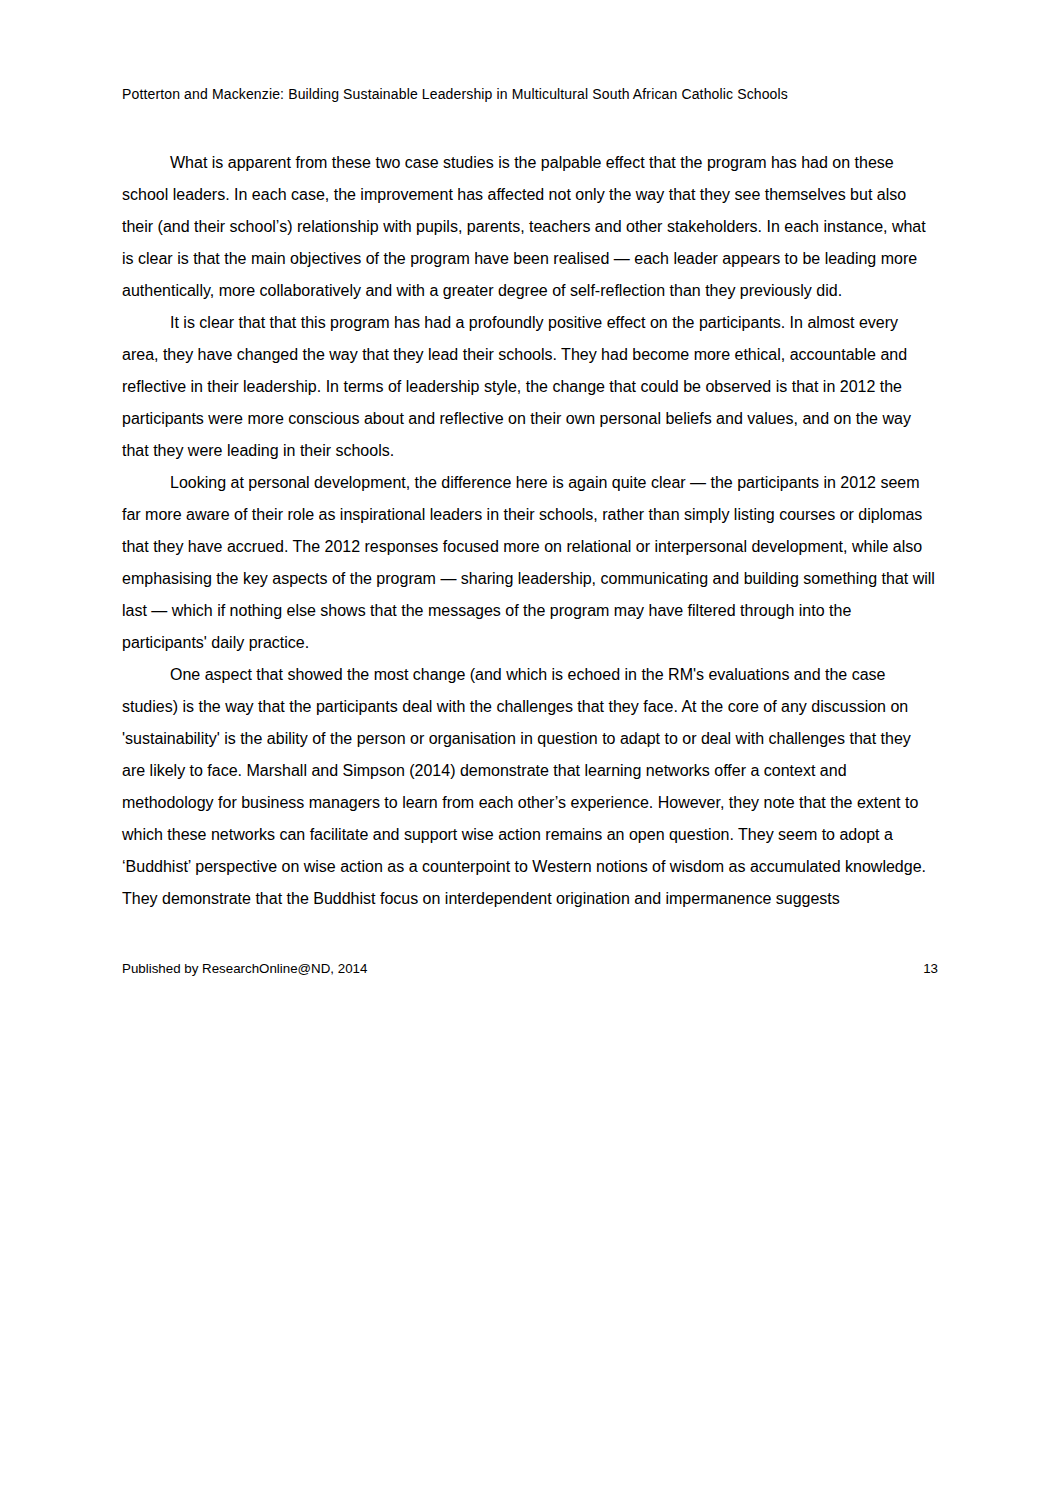Potterton and Mackenzie: Building Sustainable Leadership in Multicultural South African Catholic Schools
What is apparent from these two case studies is the palpable effect that the program has had on these school leaders. In each case, the improvement has affected not only the way that they see themselves but also their (and their school’s) relationship with pupils, parents, teachers and other stakeholders. In each instance, what is clear is that the main objectives of the program have been realised — each leader appears to be leading more authentically, more collaboratively and with a greater degree of self-reflection than they previously did.
It is clear that that this program has had a profoundly positive effect on the participants. In almost every area, they have changed the way that they lead their schools. They had become more ethical, accountable and reflective in their leadership. In terms of leadership style, the change that could be observed is that in 2012 the participants were more conscious about and reflective on their own personal beliefs and values, and on the way that they were leading in their schools.
Looking at personal development, the difference here is again quite clear — the participants in 2012 seem far more aware of their role as inspirational leaders in their schools, rather than simply listing courses or diplomas that they have accrued. The 2012 responses focused more on relational or interpersonal development, while also emphasising the key aspects of the program — sharing leadership, communicating and building something that will last — which if nothing else shows that the messages of the program may have filtered through into the participants' daily practice.
One aspect that showed the most change (and which is echoed in the RM's evaluations and the case studies) is the way that the participants deal with the challenges that they face. At the core of any discussion on 'sustainability' is the ability of the person or organisation in question to adapt to or deal with challenges that they are likely to face. Marshall and Simpson (2014) demonstrate that learning networks offer a context and methodology for business managers to learn from each other’s experience. However, they note that the extent to which these networks can facilitate and support wise action remains an open question. They seem to adopt a ‘Buddhist’ perspective on wise action as a counterpoint to Western notions of wisdom as accumulated knowledge. They demonstrate that the Buddhist focus on interdependent origination and impermanence suggests
Published by ResearchOnline@ND, 2014 13